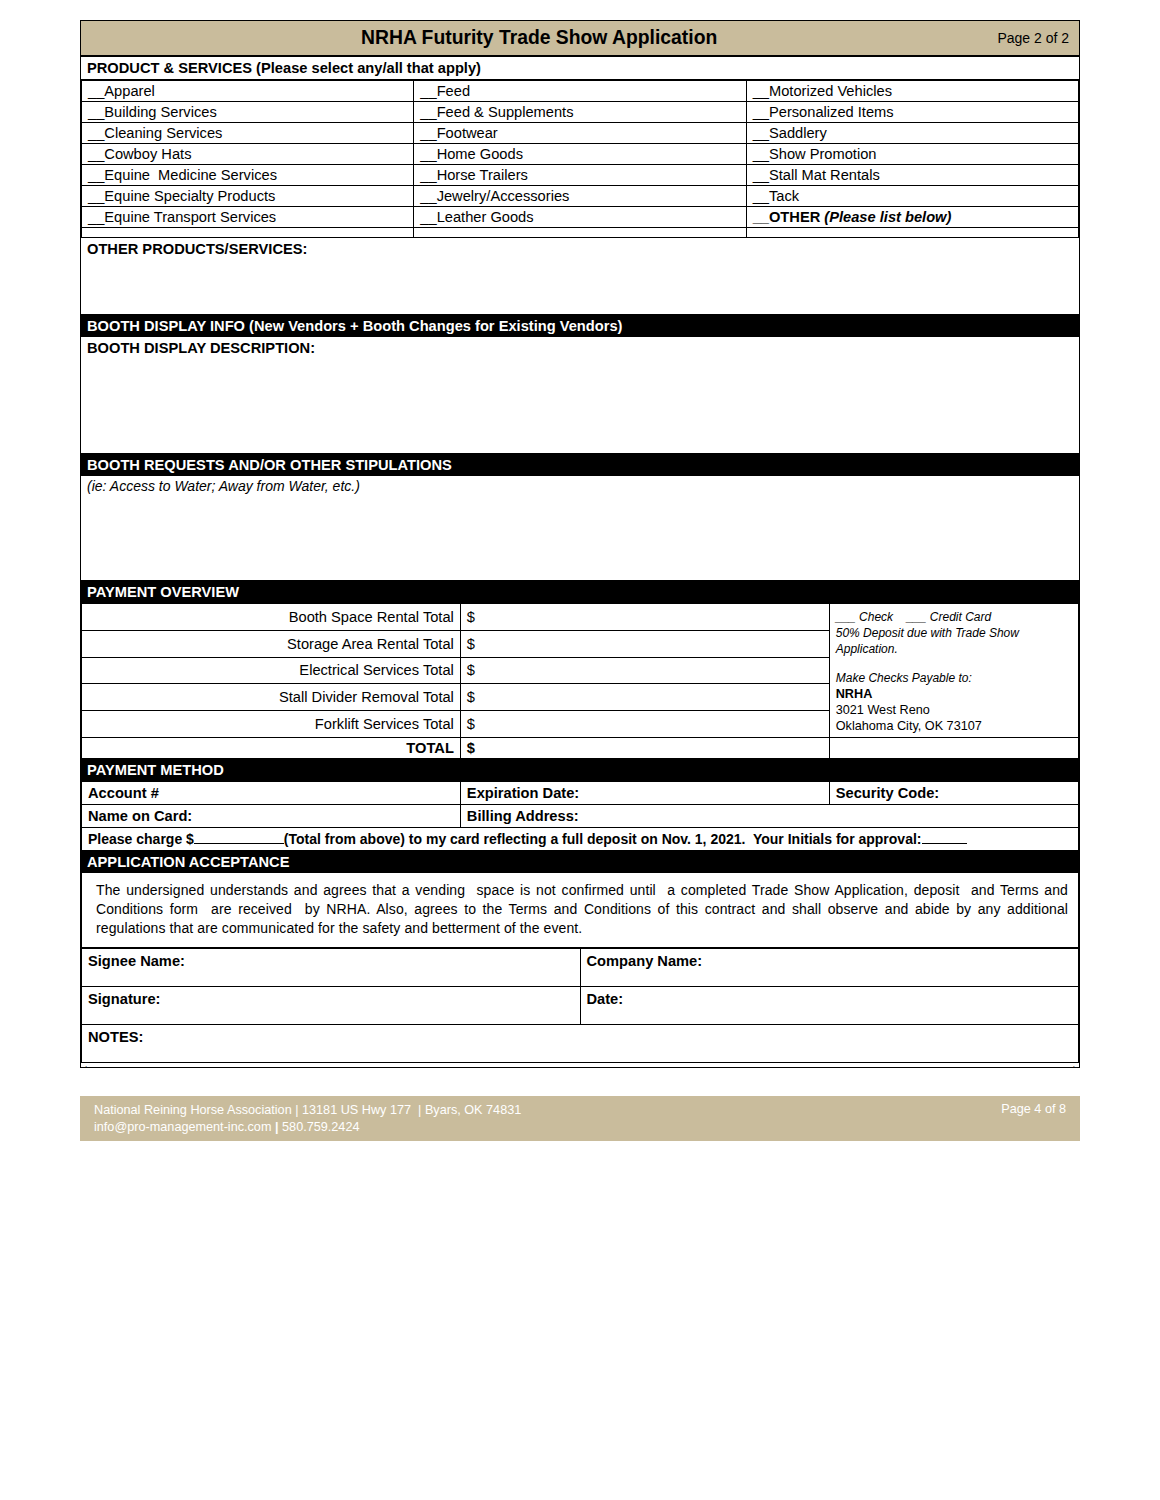NRHA Futurity Trade Show Application
Page 2 of 2
PRODUCT & SERVICES (Please select any/all that apply)
| __Apparel | __Feed | __Motorized Vehicles |
| __Building Services | __Feed & Supplements | __Personalized Items |
| __Cleaning Services | __Footwear | __Saddlery |
| __Cowboy Hats | __Home Goods | __Show Promotion |
| __Equine Medicine Services | __Horse Trailers | __Stall Mat Rentals |
| __Equine Specialty Products | __Jewelry/Accessories | __Tack |
| __Equine Transport Services | __Leather Goods | __OTHER (Please list below) |
OTHER PRODUCTS/SERVICES:
BOOTH DISPLAY INFO (New Vendors + Booth Changes for Existing Vendors)
BOOTH DISPLAY DESCRIPTION:
BOOTH REQUESTS AND/OR OTHER STIPULATIONS
(ie: Access to Water; Away from Water, etc.)
PAYMENT OVERVIEW
| Booth Space Rental Total | $ | ___ Check ___ Credit Card 50% Deposit due with Trade Show Application. Make Checks Payable to: NRHA 3021 West Reno Oklahoma City, OK 73107 |
| Storage Area Rental Total | $ |
| Electrical Services Total | $ |
| Stall Divider Removal Total | $ |
| Forklift Services Total | $ |
| TOTAL | $ | |
PAYMENT METHOD
| Account # | Expiration Date: | Security Code: |
| Name on Card: | Billing Address: |
Please charge $ (Total from above) to my card reflecting a full deposit on Nov. 1, 2021. Your Initials for approval:
APPLICATION ACCEPTANCE
The undersigned understands and agrees that a vending space is not confirmed until a completed Trade Show Application, deposit and Terms and Conditions form are received by NRHA. Also, agrees to the Terms and Conditions of this contract and shall observe and abide by any additional regulations that are communicated for the safety and betterment of the event.
| Signee Name: | Company Name: |
| Signature: | Date: |
| NOTES: |
..
National Reining Horse Association | 13181 US Hwy 177 | Byars, OK 74831
info@pro-management-inc.com | 580.759.2424
Page 4 of 8